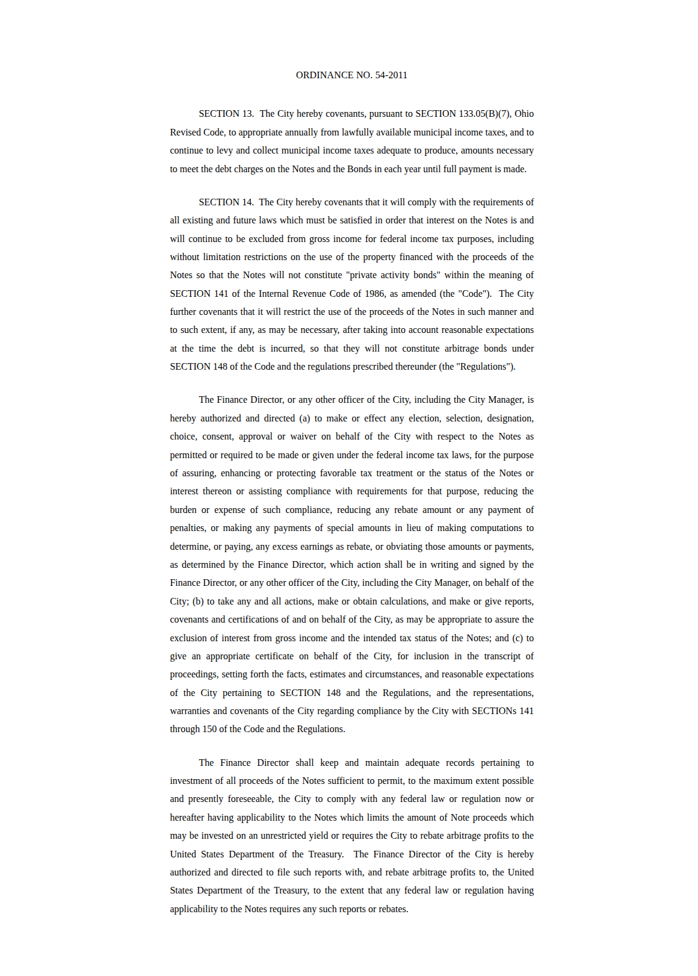ORDINANCE NO. 54-2011
SECTION 13. The City hereby covenants, pursuant to SECTION 133.05(B)(7), Ohio Revised Code, to appropriate annually from lawfully available municipal income taxes, and to continue to levy and collect municipal income taxes adequate to produce, amounts necessary to meet the debt charges on the Notes and the Bonds in each year until full payment is made.
SECTION 14. The City hereby covenants that it will comply with the requirements of all existing and future laws which must be satisfied in order that interest on the Notes is and will continue to be excluded from gross income for federal income tax purposes, including without limitation restrictions on the use of the property financed with the proceeds of the Notes so that the Notes will not constitute "private activity bonds" within the meaning of SECTION 141 of the Internal Revenue Code of 1986, as amended (the "Code"). The City further covenants that it will restrict the use of the proceeds of the Notes in such manner and to such extent, if any, as may be necessary, after taking into account reasonable expectations at the time the debt is incurred, so that they will not constitute arbitrage bonds under SECTION 148 of the Code and the regulations prescribed thereunder (the "Regulations").
The Finance Director, or any other officer of the City, including the City Manager, is hereby authorized and directed (a) to make or effect any election, selection, designation, choice, consent, approval or waiver on behalf of the City with respect to the Notes as permitted or required to be made or given under the federal income tax laws, for the purpose of assuring, enhancing or protecting favorable tax treatment or the status of the Notes or interest thereon or assisting compliance with requirements for that purpose, reducing the burden or expense of such compliance, reducing any rebate amount or any payment of penalties, or making any payments of special amounts in lieu of making computations to determine, or paying, any excess earnings as rebate, or obviating those amounts or payments, as determined by the Finance Director, which action shall be in writing and signed by the Finance Director, or any other officer of the City, including the City Manager, on behalf of the City; (b) to take any and all actions, make or obtain calculations, and make or give reports, covenants and certifications of and on behalf of the City, as may be appropriate to assure the exclusion of interest from gross income and the intended tax status of the Notes; and (c) to give an appropriate certificate on behalf of the City, for inclusion in the transcript of proceedings, setting forth the facts, estimates and circumstances, and reasonable expectations of the City pertaining to SECTION 148 and the Regulations, and the representations, warranties and covenants of the City regarding compliance by the City with SECTIONs 141 through 150 of the Code and the Regulations.
The Finance Director shall keep and maintain adequate records pertaining to investment of all proceeds of the Notes sufficient to permit, to the maximum extent possible and presently foreseeable, the City to comply with any federal law or regulation now or hereafter having applicability to the Notes which limits the amount of Note proceeds which may be invested on an unrestricted yield or requires the City to rebate arbitrage profits to the United States Department of the Treasury. The Finance Director of the City is hereby authorized and directed to file such reports with, and rebate arbitrage profits to, the United States Department of the Treasury, to the extent that any federal law or regulation having applicability to the Notes requires any such reports or rebates.